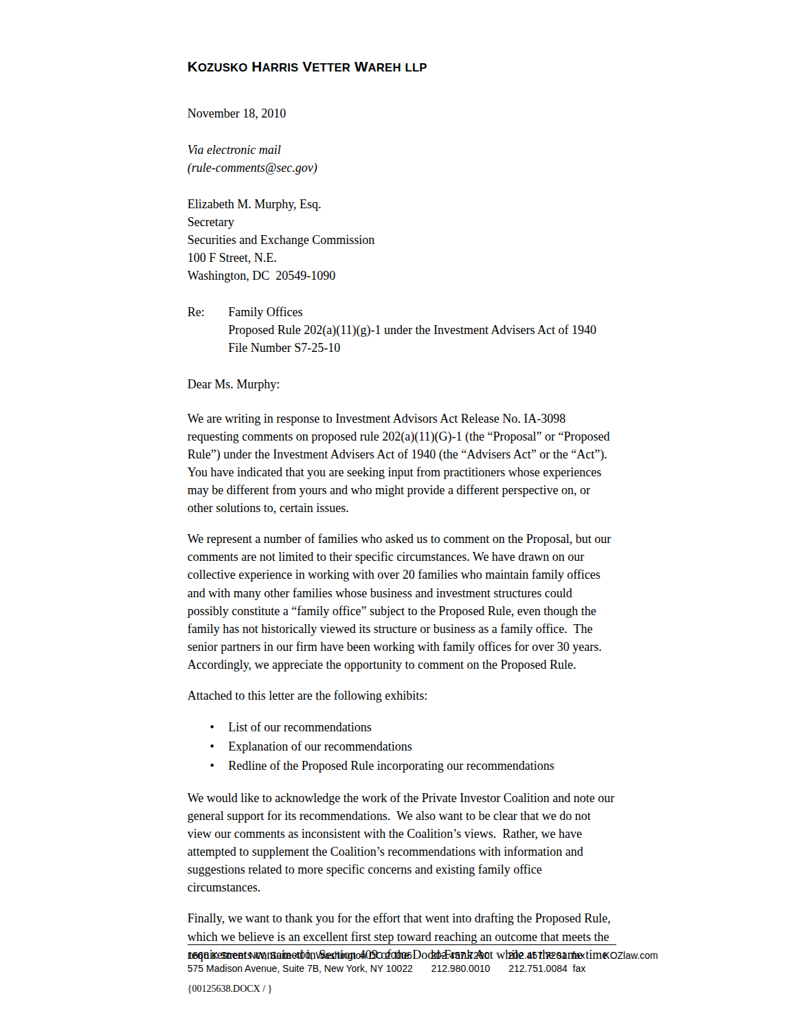KOZUSKO HARRIS VETTER WAREH LLP
November 18, 2010
Via electronic mail (rule-comments@sec.gov)
Elizabeth M. Murphy, Esq. Secretary Securities and Exchange Commission 100 F Street, N.E. Washington, DC 20549-1090
| Re: | Family Offices |
| | Proposed Rule 202(a)(11)(g)-1 under the Investment Advisers Act of 1940 |
| | File Number S7-25-10 |
Dear Ms. Murphy:
We are writing in response to Investment Advisors Act Release No. IA-3098 requesting comments on proposed rule 202(a)(11)(G)-1 (the “Proposal” or “Proposed Rule”) under the Investment Advisers Act of 1940 (the “Advisers Act” or the “Act”). You have indicated that you are seeking input from practitioners whose experiences may be different from yours and who might provide a different perspective on, or other solutions to, certain issues.
We represent a number of families who asked us to comment on the Proposal, but our comments are not limited to their specific circumstances. We have drawn on our collective experience in working with over 20 families who maintain family offices and with many other families whose business and investment structures could possibly constitute a “family office” subject to the Proposed Rule, even though the family has not historically viewed its structure or business as a family office. The senior partners in our firm have been working with family offices for over 30 years. Accordingly, we appreciate the opportunity to comment on the Proposed Rule.
Attached to this letter are the following exhibits:
List of our recommendations
Explanation of our recommendations
Redline of the Proposed Rule incorporating our recommendations
We would like to acknowledge the work of the Private Investor Coalition and note our general support for its recommendations. We also want to be clear that we do not view our comments as inconsistent with the Coalition’s views. Rather, we have attempted to supplement the Coalition’s recommendations with information and suggestions related to more specific concerns and existing family office circumstances.
Finally, we want to thank you for the effort that went into drafting the Proposed Rule, which we believe is an excellent first step toward reaching an outcome that meets the requirements contained in Section 409 of the Dodd-Frank Act while at the same time
1666 K Street NW, Suite 400, Washington DC 20006 202.457.7200 202.457.7201 fax KOZlaw.com
575 Madison Avenue, Suite 7B, New York, NY 10022 212.980.0010 212.751.0084 fax
{00125638.DOCX / }